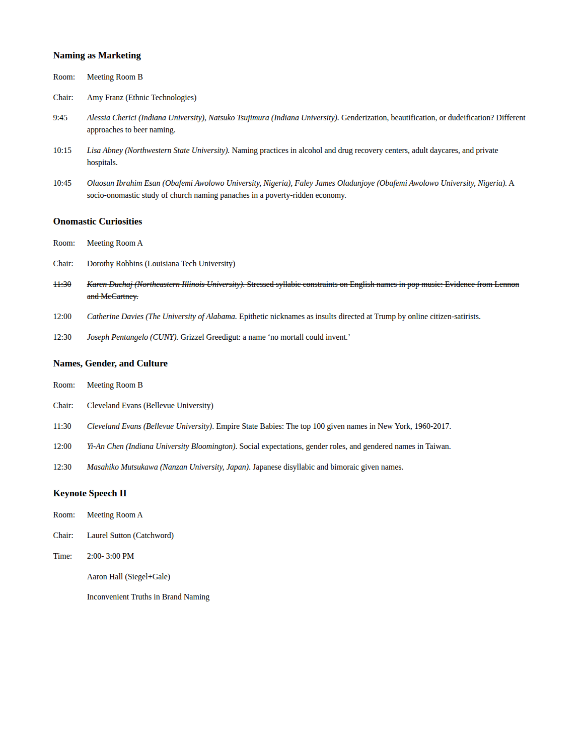Naming as Marketing
Room: Meeting Room B
Chair: Amy Franz (Ethnic Technologies)
9:45 Alessia Cherici (Indiana University), Natsuko Tsujimura (Indiana University). Genderization, beautification, or dudeification? Different approaches to beer naming.
10:15 Lisa Abney (Northwestern State University). Naming practices in alcohol and drug recovery centers, adult daycares, and private hospitals.
10:45 Olaosun Ibrahim Esan (Obafemi Awolowo University, Nigeria), Faley James Oladunjoye (Obafemi Awolowo University, Nigeria). A socio-onomastic study of church naming panaches in a poverty-ridden economy.
Onomastic Curiosities
Room: Meeting Room A
Chair: Dorothy Robbins (Louisiana Tech University)
11:30 Karen Duchaj (Northeastern Illinois University). Stressed syllabic constraints on English names in pop music: Evidence from Lennon and McCartney.
12:00 Catherine Davies (The University of Alabama. Epithetic nicknames as insults directed at Trump by online citizen-satirists.
12:30 Joseph Pentangelo (CUNY). Grizzel Greedigut: a name ‘no mortall could invent.’
Names, Gender, and Culture
Room: Meeting Room B
Chair: Cleveland Evans (Bellevue University)
11:30 Cleveland Evans (Bellevue University). Empire State Babies: The top 100 given names in New York, 1960-2017.
12:00 Yi-An Chen (Indiana University Bloomington). Social expectations, gender roles, and gendered names in Taiwan.
12:30 Masahiko Mutsukawa (Nanzan University, Japan). Japanese disyllabic and bimoraic given names.
Keynote Speech II
Room: Meeting Room A
Chair: Laurel Sutton (Catchword)
Time: 2:00- 3:00 PM
Aaron Hall (Siegel+Gale)
Inconvenient Truths in Brand Naming